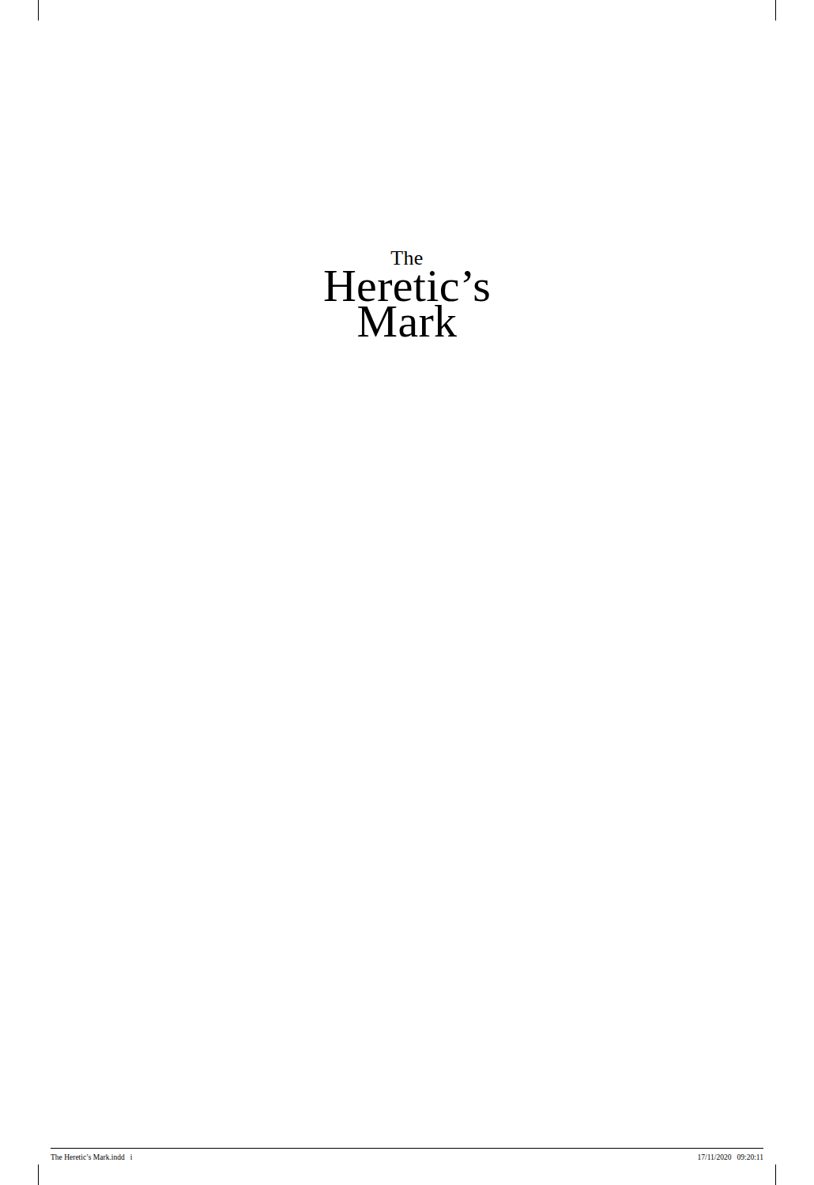The Heretic’s Mark
The Heretic’s Mark.indd i 17/11/2020 09:20:11